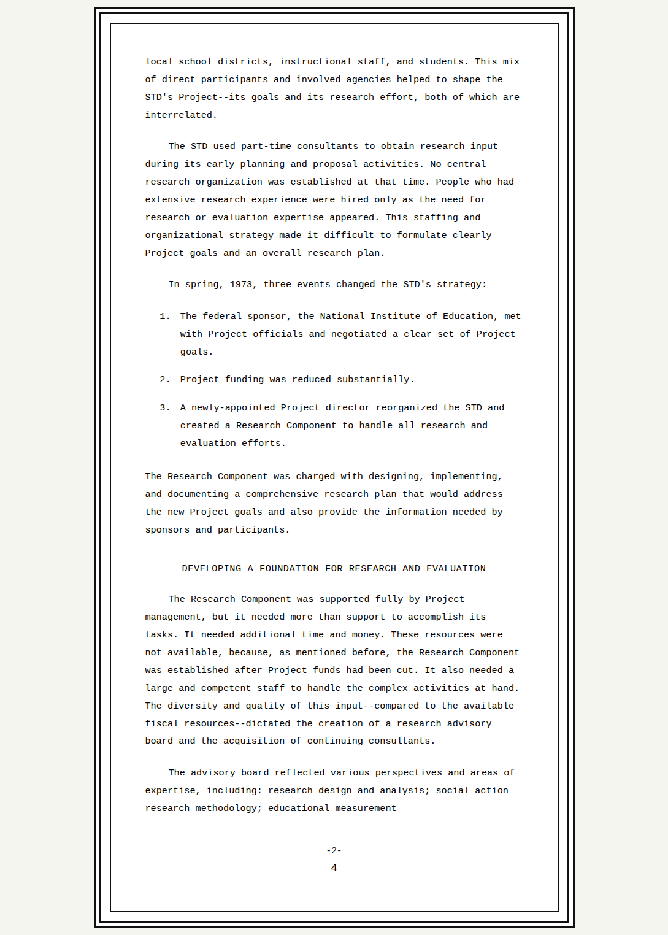local school districts, instructional staff, and students. This mix of direct participants and involved agencies helped to shape the STD's Project--its goals and its research effort, both of which are interrelated.
The STD used part-time consultants to obtain research input during its early planning and proposal activities. No central research organization was established at that time. People who had extensive research experience were hired only as the need for research or evaluation expertise appeared. This staffing and organizational strategy made it difficult to formulate clearly Project goals and an overall research plan.
In spring, 1973, three events changed the STD's strategy:
The federal sponsor, the National Institute of Education, met with Project officials and negotiated a clear set of Project goals.
Project funding was reduced substantially.
A newly-appointed Project director reorganized the STD and created a Research Component to handle all research and evaluation efforts.
The Research Component was charged with designing, implementing, and documenting a comprehensive research plan that would address the new Project goals and also provide the information needed by sponsors and participants.
DEVELOPING A FOUNDATION FOR RESEARCH AND EVALUATION
The Research Component was supported fully by Project management, but it needed more than support to accomplish its tasks. It needed additional time and money. These resources were not available, because, as mentioned before, the Research Component was established after Project funds had been cut. It also needed a large and competent staff to handle the complex activities at hand. The diversity and quality of this input--compared to the available fiscal resources--dictated the creation of a research advisory board and the acquisition of continuing consultants.
The advisory board reflected various perspectives and areas of expertise, including: research design and analysis; social action research methodology; educational measurement
-2-
4